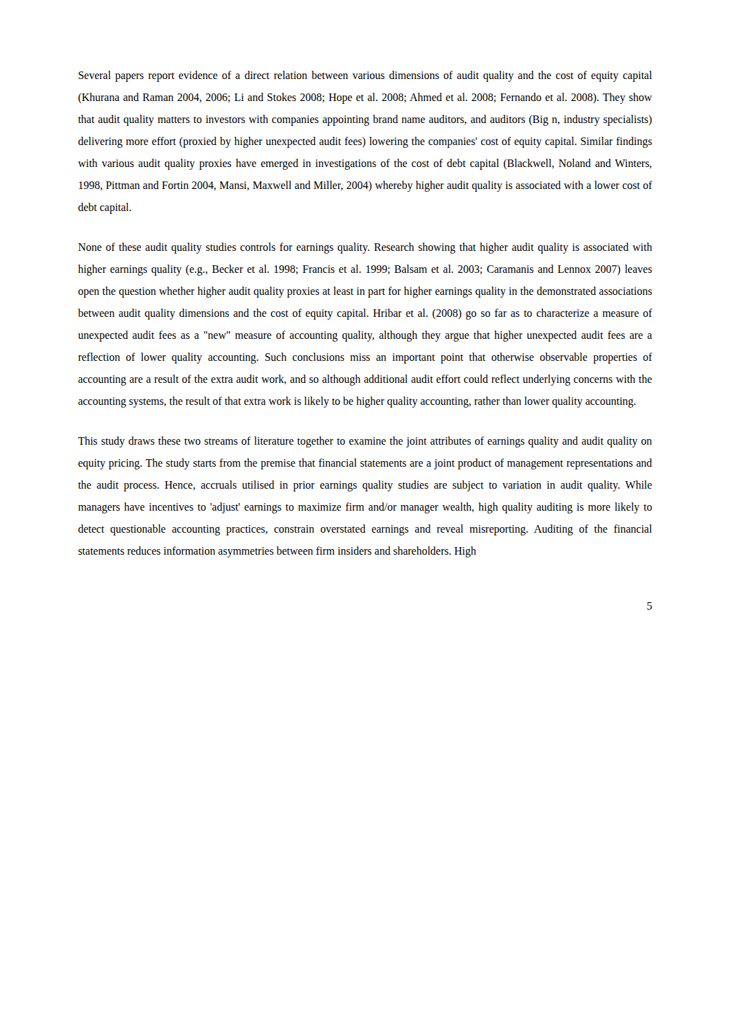Several papers report evidence of a direct relation between various dimensions of audit quality and the cost of equity capital (Khurana and Raman 2004, 2006; Li and Stokes 2008; Hope et al. 2008; Ahmed et al. 2008; Fernando et al. 2008). They show that audit quality matters to investors with companies appointing brand name auditors, and auditors (Big n, industry specialists) delivering more effort (proxied by higher unexpected audit fees) lowering the companies' cost of equity capital. Similar findings with various audit quality proxies have emerged in investigations of the cost of debt capital (Blackwell, Noland and Winters, 1998, Pittman and Fortin 2004, Mansi, Maxwell and Miller, 2004) whereby higher audit quality is associated with a lower cost of debt capital.
None of these audit quality studies controls for earnings quality. Research showing that higher audit quality is associated with higher earnings quality (e.g., Becker et al. 1998; Francis et al. 1999; Balsam et al. 2003; Caramanis and Lennox 2007) leaves open the question whether higher audit quality proxies at least in part for higher earnings quality in the demonstrated associations between audit quality dimensions and the cost of equity capital. Hribar et al. (2008) go so far as to characterize a measure of unexpected audit fees as a "new" measure of accounting quality, although they argue that higher unexpected audit fees are a reflection of lower quality accounting. Such conclusions miss an important point that otherwise observable properties of accounting are a result of the extra audit work, and so although additional audit effort could reflect underlying concerns with the accounting systems, the result of that extra work is likely to be higher quality accounting, rather than lower quality accounting.
This study draws these two streams of literature together to examine the joint attributes of earnings quality and audit quality on equity pricing. The study starts from the premise that financial statements are a joint product of management representations and the audit process. Hence, accruals utilised in prior earnings quality studies are subject to variation in audit quality. While managers have incentives to 'adjust' earnings to maximize firm and/or manager wealth, high quality auditing is more likely to detect questionable accounting practices, constrain overstated earnings and reveal misreporting. Auditing of the financial statements reduces information asymmetries between firm insiders and shareholders. High
5